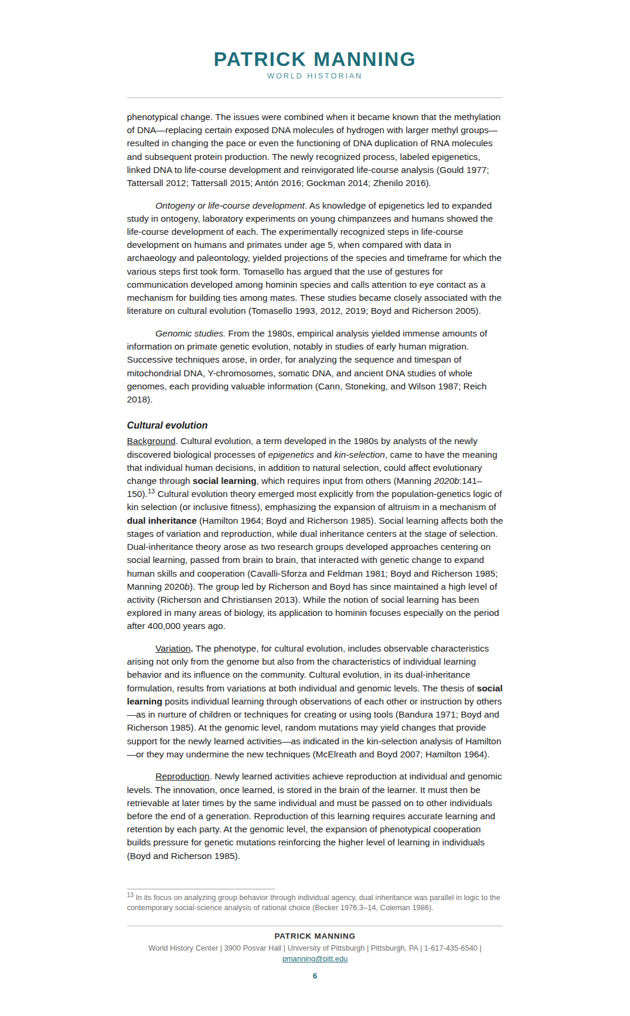PATRICK MANNING
WORLD HISTORIAN
phenotypical change. The issues were combined when it became known that the methylation of DNA—replacing certain exposed DNA molecules of hydrogen with larger methyl groups—resulted in changing the pace or even the functioning of DNA duplication of RNA molecules and subsequent protein production. The newly recognized process, labeled epigenetics, linked DNA to life-course development and reinvigorated life-course analysis (Gould 1977; Tattersall 2012; Tattersall 2015; Antón 2016; Gockman 2014; Zhenilo 2016).
Ontogeny or life-course development. As knowledge of epigenetics led to expanded study in ontogeny, laboratory experiments on young chimpanzees and humans showed the life-course development of each. The experimentally recognized steps in life-course development on humans and primates under age 5, when compared with data in archaeology and paleontology, yielded projections of the species and timeframe for which the various steps first took form. Tomasello has argued that the use of gestures for communication developed among hominin species and calls attention to eye contact as a mechanism for building ties among mates. These studies became closely associated with the literature on cultural evolution (Tomasello 1993, 2012, 2019; Boyd and Richerson 2005).
Genomic studies. From the 1980s, empirical analysis yielded immense amounts of information on primate genetic evolution, notably in studies of early human migration. Successive techniques arose, in order, for analyzing the sequence and timespan of mitochondrial DNA, Y-chromosomes, somatic DNA, and ancient DNA studies of whole genomes, each providing valuable information (Cann, Stoneking, and Wilson 1987; Reich 2018).
Cultural evolution
Background. Cultural evolution, a term developed in the 1980s by analysts of the newly discovered biological processes of epigenetics and kin-selection, came to have the meaning that individual human decisions, in addition to natural selection, could affect evolutionary change through social learning, which requires input from others (Manning 2020b:141–150).13 Cultural evolution theory emerged most explicitly from the population-genetics logic of kin selection (or inclusive fitness), emphasizing the expansion of altruism in a mechanism of dual inheritance (Hamilton 1964; Boyd and Richerson 1985). Social learning affects both the stages of variation and reproduction, while dual inheritance centers at the stage of selection. Dual-inheritance theory arose as two research groups developed approaches centering on social learning, passed from brain to brain, that interacted with genetic change to expand human skills and cooperation (Cavalli-Sforza and Feldman 1981; Boyd and Richerson 1985; Manning 2020b). The group led by Richerson and Boyd has since maintained a high level of activity (Richerson and Christiansen 2013). While the notion of social learning has been explored in many areas of biology, its application to hominin focuses especially on the period after 400,000 years ago.
Variation. The phenotype, for cultural evolution, includes observable characteristics arising not only from the genome but also from the characteristics of individual learning behavior and its influence on the community. Cultural evolution, in its dual-inheritance formulation, results from variations at both individual and genomic levels. The thesis of social learning posits individual learning through observations of each other or instruction by others—as in nurture of children or techniques for creating or using tools (Bandura 1971; Boyd and Richerson 1985). At the genomic level, random mutations may yield changes that provide support for the newly learned activities—as indicated in the kin-selection analysis of Hamilton—or they may undermine the new techniques (McElreath and Boyd 2007; Hamilton 1964).
Reproduction. Newly learned activities achieve reproduction at individual and genomic levels. The innovation, once learned, is stored in the brain of the learner. It must then be retrievable at later times by the same individual and must be passed on to other individuals before the end of a generation. Reproduction of this learning requires accurate learning and retention by each party. At the genomic level, the expansion of phenotypical cooperation builds pressure for genetic mutations reinforcing the higher level of learning in individuals (Boyd and Richerson 1985).
13 In its focus on analyzing group behavior through individual agency, dual inheritance was parallel in logic to the contemporary social-science analysis of rational choice (Becker 1976:3–14, Coleman 1986).
PATRICK MANNING
World History Center | 3900 Posvar Hall | University of Pittsburgh | Pittsburgh, PA | 1-617-435-6540 | pmanning@pitt.edu
6